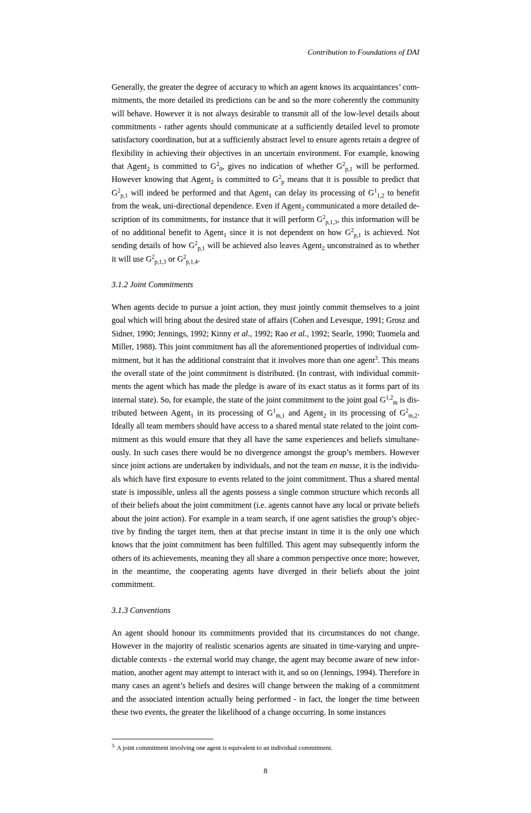Contribution to Foundations of DAI
Generally, the greater the degree of accuracy to which an agent knows its acquaintances’ commitments, the more detailed its predictions can be and so the more coherently the community will behave. However it is not always desirable to transmit all of the low-level details about commitments - rather agents should communicate at a sufficiently detailed level to promote satisfactory coordination, but at a sufficiently abstract level to ensure agents retain a degree of flexibility in achieving their objectives in an uncertain environment. For example, knowing that Agent2 is committed to G20, gives no indication of whether G2p,1 will be performed. However knowing that Agent2 is committed to G2p means that it is possible to predict that G2p,1 will indeed be performed and that Agent1 can delay its processing of G11,2 to benefit from the weak, uni-directional dependence. Even if Agent2 communicated a more detailed description of its commitments, for instance that it will perform G2p,1,3, this information will be of no additional benefit to Agent1 since it is not dependent on how G2p,1 is achieved. Not sending details of how G2p,1 will be achieved also leaves Agent2 unconstrained as to whether it will use G2p,1,3 or G2p,1,4.
3.1.2 Joint Commitments
When agents decide to pursue a joint action, they must jointly commit themselves to a joint goal which will bring about the desired state of affairs (Cohen and Levesque, 1991; Grosz and Sidner, 1990; Jennings, 1992; Kinny et al., 1992; Rao et al., 1992; Searle, 1990; Tuomela and Miller, 1988). This joint commitment has all the aforementioned properties of individual commitment, but it has the additional constraint that it involves more than one agent3. This means the overall state of the joint commitment is distributed. (In contrast, with individual commitments the agent which has made the pledge is aware of its exact status as it forms part of its internal state). So, for example, the state of the joint commitment to the joint goal G1,2m is distributed between Agent1 in its processing of G1m,1 and Agent2 in its processing of G2m,2. Ideally all team members should have access to a shared mental state related to the joint commitment as this would ensure that they all have the same experiences and beliefs simultaneously. In such cases there would be no divergence amongst the group’s members. However since joint actions are undertaken by individuals, and not the team en masse, it is the individuals which have first exposure to events related to the joint commitment. Thus a shared mental state is impossible, unless all the agents possess a single common structure which records all of their beliefs about the joint commitment (i.e. agents cannot have any local or private beliefs about the joint action). For example in a team search, if one agent satisfies the group’s objective by finding the target item, then at that precise instant in time it is the only one which knows that the joint commitment has been fulfilled. This agent may subsequently inform the others of its achievements, meaning they all share a common perspective once more; however, in the meantime, the cooperating agents have diverged in their beliefs about the joint commitment.
3.1.3 Conventions
An agent should honour its commitments provided that its circumstances do not change. However in the majority of realistic scenarios agents are situated in time-varying and unpredictable contexts - the external world may change, the agent may become aware of new information, another agent may attempt to interact with it, and so on (Jennings, 1994). Therefore in many cases an agent’s beliefs and desires will change between the making of a commitment and the associated intention actually being performed - in fact, the longer the time between these two events, the greater the likelihood of a change occurring. In some instances
3. A joint commitment involving one agent is equivalent to an individual commitment.
8